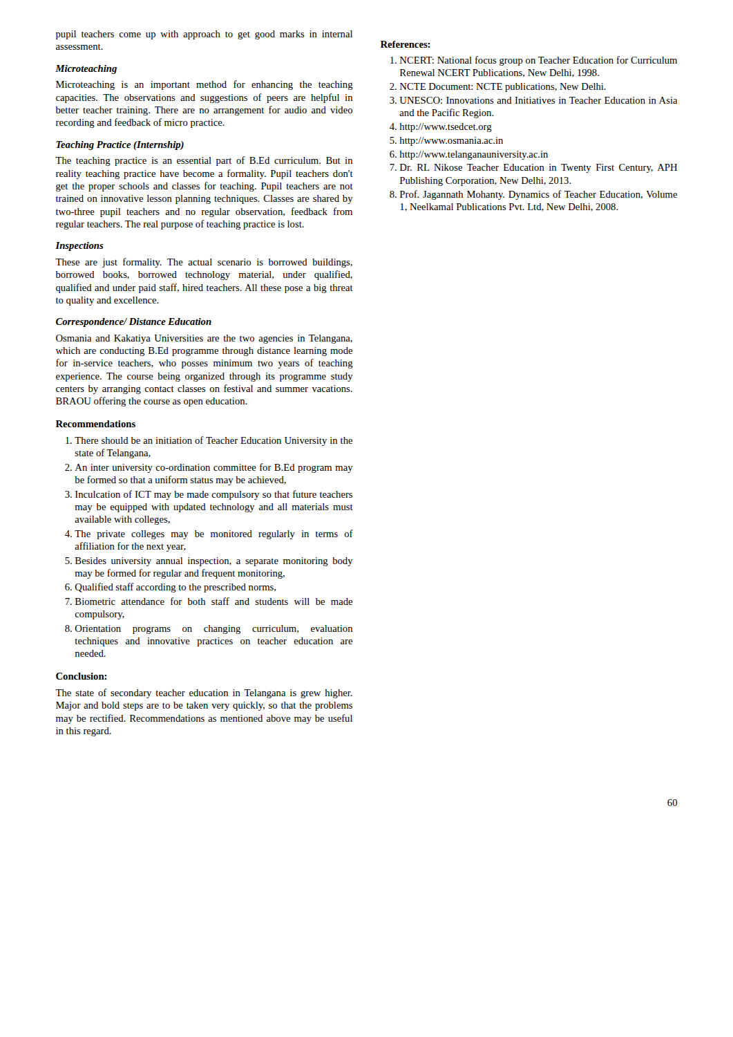pupil teachers come up with approach to get good marks in internal assessment.
Microteaching
Microteaching is an important method for enhancing the teaching capacities. The observations and suggestions of peers are helpful in better teacher training. There are no arrangement for audio and video recording and feedback of micro practice.
Teaching Practice (Internship)
The teaching practice is an essential part of B.Ed curriculum. But in reality teaching practice have become a formality. Pupil teachers don't get the proper schools and classes for teaching. Pupil teachers are not trained on innovative lesson planning techniques. Classes are shared by two-three pupil teachers and no regular observation, feedback from regular teachers. The real purpose of teaching practice is lost.
Inspections
These are just formality. The actual scenario is borrowed buildings, borrowed books, borrowed technology material, under qualified, qualified and under paid staff, hired teachers. All these pose a big threat to quality and excellence.
Correspondence/ Distance Education
Osmania and Kakatiya Universities are the two agencies in Telangana, which are conducting B.Ed programme through distance learning mode for in-service teachers, who posses minimum two years of teaching experience. The course being organized through its programme study centers by arranging contact classes on festival and summer vacations. BRAOU offering the course as open education.
Recommendations
There should be an initiation of Teacher Education University in the state of Telangana,
An inter university co-ordination committee for B.Ed program may be formed so that a uniform status may be achieved,
Inculcation of ICT may be made compulsory so that future teachers may be equipped with updated technology and all materials must available with colleges,
The private colleges may be monitored regularly in terms of affiliation for the next year,
Besides university annual inspection, a separate monitoring body may be formed for regular and frequent monitoring,
Qualified staff according to the prescribed norms,
Biometric attendance for both staff and students will be made compulsory,
Orientation programs on changing curriculum, evaluation techniques and innovative practices on teacher education are needed.
Conclusion:
The state of secondary teacher education in Telangana is grew higher. Major and bold steps are to be taken very quickly, so that the problems may be rectified. Recommendations as mentioned above may be useful in this regard.
References:
NCERT: National focus group on Teacher Education for Curriculum Renewal NCERT Publications, New Delhi, 1998.
NCTE Document: NCTE publications, New Delhi.
UNESCO: Innovations and Initiatives in Teacher Education in Asia and the Pacific Region.
http://www.tsedcet.org
http://www.osmania.ac.in
http://www.telanganauniversity.ac.in
Dr. RL Nikose Teacher Education in Twenty First Century, APH Publishing Corporation, New Delhi, 2013.
Prof. Jagannath Mohanty. Dynamics of Teacher Education, Volume 1, Neelkamal Publications Pvt. Ltd, New Delhi, 2008.
60